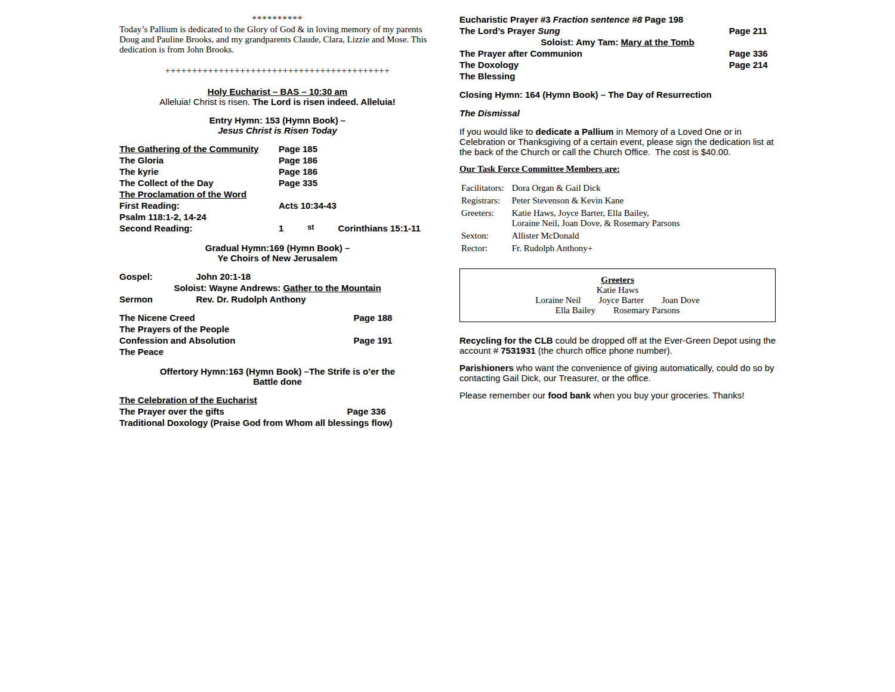**********
Today’s Pallium is dedicated to the Glory of God & in loving memory of my parents Doug and Pauline Brooks, and my grandparents Claude, Clara, Lizzie and Mose. This dedication is from John Brooks.
++++++++++++++++++++++++++++++++++++++++++
Holy Eucharist – BAS – 10:30 am
Alleluia! Christ is risen. The Lord is risen indeed. Alleluia!
Entry Hymn: 153 (Hymn Book) –
Jesus Christ is Risen Today
| The Gathering of the Community | Page 185 |
| The Gloria | Page 186 |
| The kyrie | Page 186 |
| The Collect of the Day | Page 335 |
| The Proclamation of the Word |
| First Reading: | Acts 10:34-43 |
| Psalm 118:1-2, 14-24 |
| Second Reading: | 1 st Corinthians 15:1-11 |
Gradual Hymn:169 (Hymn Book) –
Ye Choirs of New Jerusalem
| Gospel: | John 20:1-18 |
| Soloist: Wayne Andrews: Gather to the Mountain |
| Sermon | Rev. Dr. Rudolph Anthony |
| The Nicene Creed | Page 188 |
| The Prayers of the People |
| Confession and Absolution | Page 191 |
| The Peace |
Offertory Hymn:163 (Hymn Book) –The Strife is o’er the
Battle done
| The Celebration of the Eucharist |
| The Prayer over the gifts | Page 336 |
| Traditional Doxology (Praise God from Whom all blessings flow) |
| Eucharistic Prayer #3 Fraction sentence #8 Page 198 |
| The Lord’s Prayer Sung | Page 211 |
| Soloist: Amy Tam: Mary at the Tomb |
| The Prayer after Communion | Page 336 |
| The Doxology | Page 214 |
| The Blessing |
Closing Hymn: 164 (Hymn Book) – The Day of Resurrection
The Dismissal
If you would like to dedicate a Pallium in Memory of a Loved One or in Celebration or Thanksgiving of a certain event, please sign the dedication list at the back of the Church or call the Church Office. The cost is $40.00.
Our Task Force Committee Members are:
| Facilitators: | Dora Organ & Gail Dick |
| Registrars: | Peter Stevenson & Kevin Kane |
| Greeters: | Katie Haws, Joyce Barter, Ella Bailey, Loraine Neil, Joan Dove, & Rosemary Parsons |
| Sexton: | Allister McDonald |
| Rector: | Fr. Rudolph Anthony+ |
Greeters
Katie Haws
Loraine Neil Joyce Barter Joan Dove
Ella Bailey Rosemary Parsons
Recycling for the CLB could be dropped off at the Ever-Green Depot using the account # 7531931 (the church office phone number).
Parishioners who want the convenience of giving automatically, could do so by contacting Gail Dick, our Treasurer, or the office.
Please remember our food bank when you buy your groceries. Thanks!